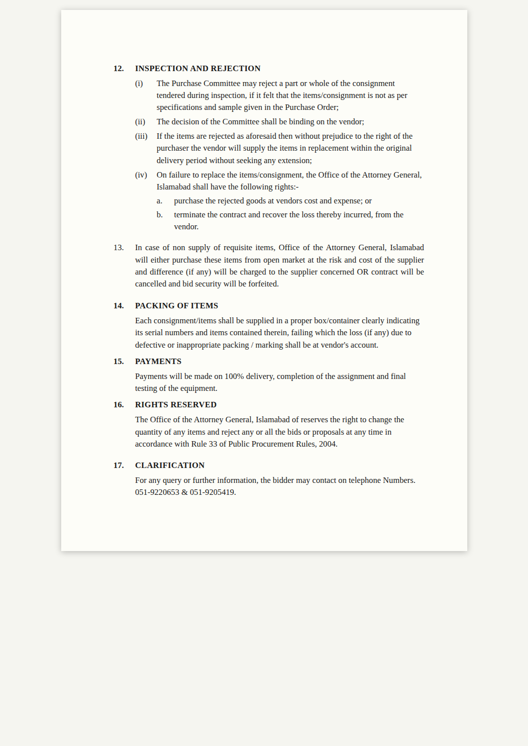12.
INSPECTION AND REJECTION
(i) The Purchase Committee may reject a part or whole of the consignment tendered during inspection, if it felt that the items/consignment is not as per specifications and sample given in the Purchase Order;
(ii) The decision of the Committee shall be binding on the vendor;
(iii) If the items are rejected as aforesaid then without prejudice to the right of the purchaser the vendor will supply the items in replacement within the original delivery period without seeking any extension;
(iv) On failure to replace the items/consignment, the Office of the Attorney General, Islamabad shall have the following rights:-
a. purchase the rejected goods at vendors cost and expense; or
b. terminate the contract and recover the loss thereby incurred, from the vendor.
13.
In case of non supply of requisite items, Office of the Attorney General, Islamabad will either purchase these items from open market at the risk and cost of the supplier and difference (if any) will be charged to the supplier concerned OR contract will be cancelled and bid security will be forfeited.
14.
PACKING OF ITEMS
Each consignment/items shall be supplied in a proper box/container clearly indicating its serial numbers and items contained therein, failing which the loss (if any) due to defective or inappropriate packing / marking shall be at vendor's account.
15.
PAYMENTS
Payments will be made on 100% delivery, completion of the assignment and final testing of the equipment.
16.
RIGHTS RESERVED
The Office of the Attorney General, Islamabad of reserves the right to change the quantity of any items and reject any or all the bids or proposals at any time in accordance with Rule 33 of Public Procurement Rules, 2004.
17.
CLARIFICATION
For any query or further information, the bidder may contact on telephone Numbers. 051-9220653 & 051-9205419.